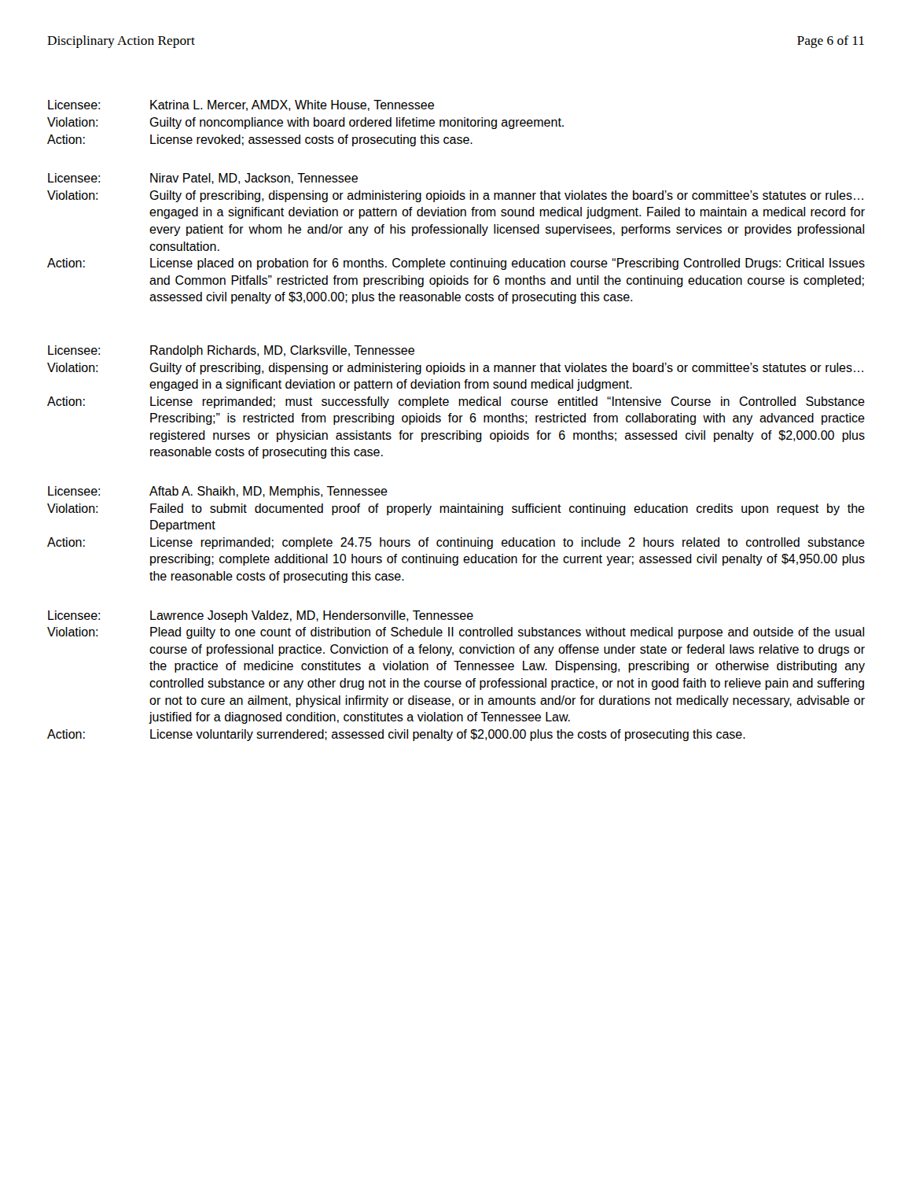Disciplinary Action Report Page 6 of 11
| Licensee: | Katrina L. Mercer, AMDX, White House, Tennessee |
| Violation: | Guilty of noncompliance with board ordered lifetime monitoring agreement. |
| Action: | License revoked; assessed costs of prosecuting this case. |
| Licensee: | Nirav Patel, MD, Jackson, Tennessee |
| Violation: | Guilty of prescribing, dispensing or administering opioids in a manner that violates the board’s or committee’s statutes or rules…engaged in a significant deviation or pattern of deviation from sound medical judgment. Failed to maintain a medical record for every patient for whom he and/or any of his professionally licensed supervisees, performs services or provides professional consultation. |
| Action: | License placed on probation for 6 months. Complete continuing education course “Prescribing Controlled Drugs: Critical Issues and Common Pitfalls” restricted from prescribing opioids for 6 months and until the continuing education course is completed; assessed civil penalty of $3,000.00; plus the reasonable costs of prosecuting this case. |
| Licensee: | Randolph Richards, MD, Clarksville, Tennessee |
| Violation: | Guilty of prescribing, dispensing or administering opioids in a manner that violates the board’s or committee’s statutes or rules…engaged in a significant deviation or pattern of deviation from sound medical judgment. |
| Action: | License reprimanded; must successfully complete medical course entitled “Intensive Course in Controlled Substance Prescribing;” is restricted from prescribing opioids for 6 months; restricted from collaborating with any advanced practice registered nurses or physician assistants for prescribing opioids for 6 months; assessed civil penalty of $2,000.00 plus reasonable costs of prosecuting this case. |
| Licensee: | Aftab A. Shaikh, MD, Memphis, Tennessee |
| Violation: | Failed to submit documented proof of properly maintaining sufficient continuing education credits upon request by the Department |
| Action: | License reprimanded; complete 24.75 hours of continuing education to include 2 hours related to controlled substance prescribing; complete additional 10 hours of continuing education for the current year; assessed civil penalty of $4,950.00 plus the reasonable costs of prosecuting this case. |
| Licensee: | Lawrence Joseph Valdez, MD, Hendersonville, Tennessee |
| Violation: | Plead guilty to one count of distribution of Schedule II controlled substances without medical purpose and outside of the usual course of professional practice. Conviction of a felony, conviction of any offense under state or federal laws relative to drugs or the practice of medicine constitutes a violation of Tennessee Law. Dispensing, prescribing or otherwise distributing any controlled substance or any other drug not in the course of professional practice, or not in good faith to relieve pain and suffering or not to cure an ailment, physical infirmity or disease, or in amounts and/or for durations not medically necessary, advisable or justified for a diagnosed condition, constitutes a violation of Tennessee Law. |
| Action: | License voluntarily surrendered; assessed civil penalty of $2,000.00 plus the costs of prosecuting this case. |